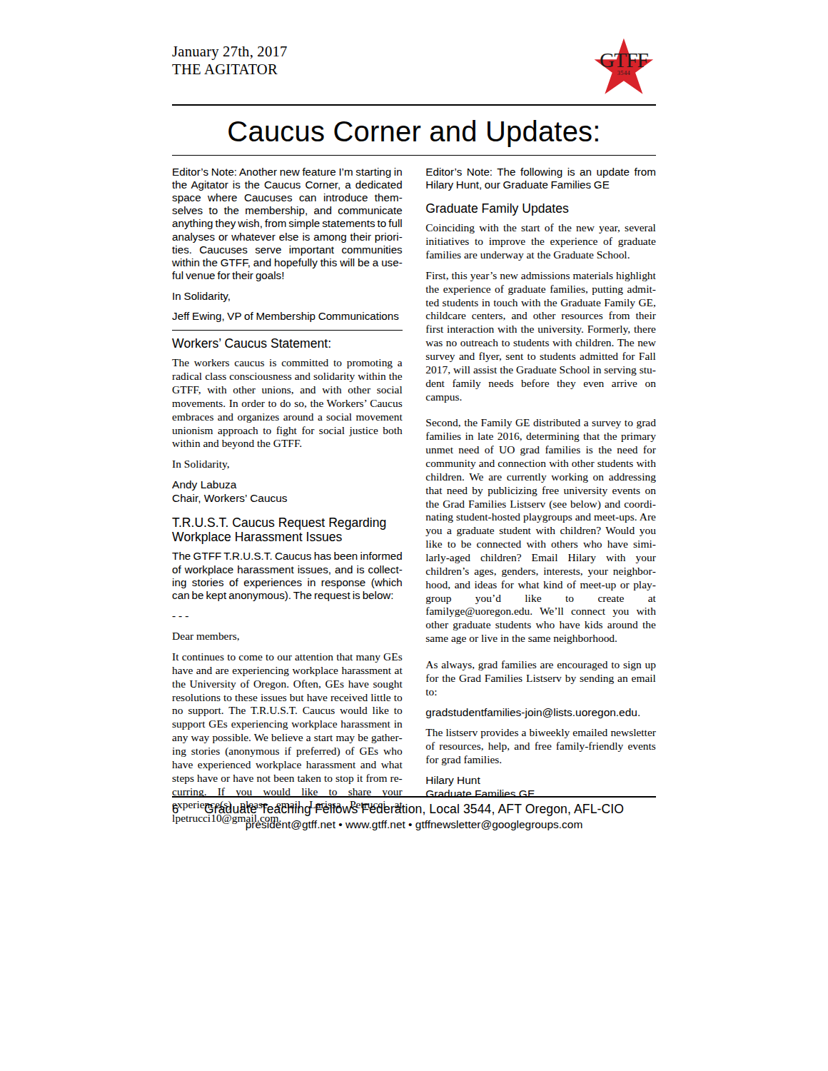January 27th, 2017 THE AGITATOR
GTFF
3544
Caucus Corner and Updates:
Editor’s Note: Another new feature I’m starting in the Agitator is the Caucus Corner, a dedicated space where Caucuses can introduce themselves to the membership, and communicate anything they wish, from simple statements to full analyses or whatever else is among their priorities. Caucuses serve important communities within the GTFF, and hopefully this will be a useful venue for their goals!
In Solidarity,
Jeff Ewing, VP of Membership Communications
Workers’ Caucus Statement:
The workers caucus is committed to promoting a radical class consciousness and solidarity within the GTFF, with other unions, and with other social movements. In order to do so, the Workers’ Caucus embraces and organizes around a social movement unionism approach to fight for social justice both within and beyond the GTFF.
In Solidarity,
Andy Labuza Chair, Workers’ Caucus
T.R.U.S.T. Caucus Request Regarding Workplace Harassment Issues
The GTFF T.R.U.S.T. Caucus has been informed of workplace harassment issues, and is collecting stories of experiences in response (which can be kept anonymous). The request is below:
- - -
Dear members,
It continues to come to our attention that many GEs have and are experiencing workplace harassment at the University of Oregon. Often, GEs have sought resolutions to these issues but have received little to no support. The T.R.U.S.T. Caucus would like to support GEs experiencing workplace harassment in any way possible. We believe a start may be gathering stories (anonymous if preferred) of GEs who have experienced workplace harassment and what steps have or have not been taken to stop it from recurring. If you would like to share your experience(s) please email Larissa Petrucci at lpetrucci10@gmail.com.
Editor’s Note: The following is an update from Hilary Hunt, our Graduate Families GE
Graduate Family Updates
Coinciding with the start of the new year, several initiatives to improve the experience of graduate families are underway at the Graduate School.
First, this year’s new admissions materials highlight the experience of graduate families, putting admitted students in touch with the Graduate Family GE, childcare centers, and other resources from their first interaction with the university. Formerly, there was no outreach to students with children. The new survey and flyer, sent to students admitted for Fall 2017, will assist the Graduate School in serving student family needs before they even arrive on campus.
Second, the Family GE distributed a survey to grad families in late 2016, determining that the primary unmet need of UO grad families is the need for community and connection with other students with children. We are currently working on addressing that need by publicizing free university events on the Grad Families Listserv (see below) and coordinating student-hosted playgroups and meet-ups. Are you a graduate student with children? Would you like to be connected with others who have similarly-aged children? Email Hilary with your children’s ages, genders, interests, your neighborhood, and ideas for what kind of meet-up or play-group you’d like to create at familyge@uoregon.edu. We’ll connect you with other graduate students who have kids around the same age or live in the same neighborhood.
As always, grad families are encouraged to sign up for the Grad Families Listserv by sending an email to:
gradstudentfamilies-join@lists.uoregon.edu.
The listserv provides a biweekly emailed newsletter of resources, help, and free family-friendly events for grad families.
Hilary Hunt Graduate Families GE
6
Graduate Teaching Fellows Federation, Local 3544, AFT Oregon, AFL-CIO
president@gtff.net • www.gtff.net • gtffnewsletter@googlegroups.com